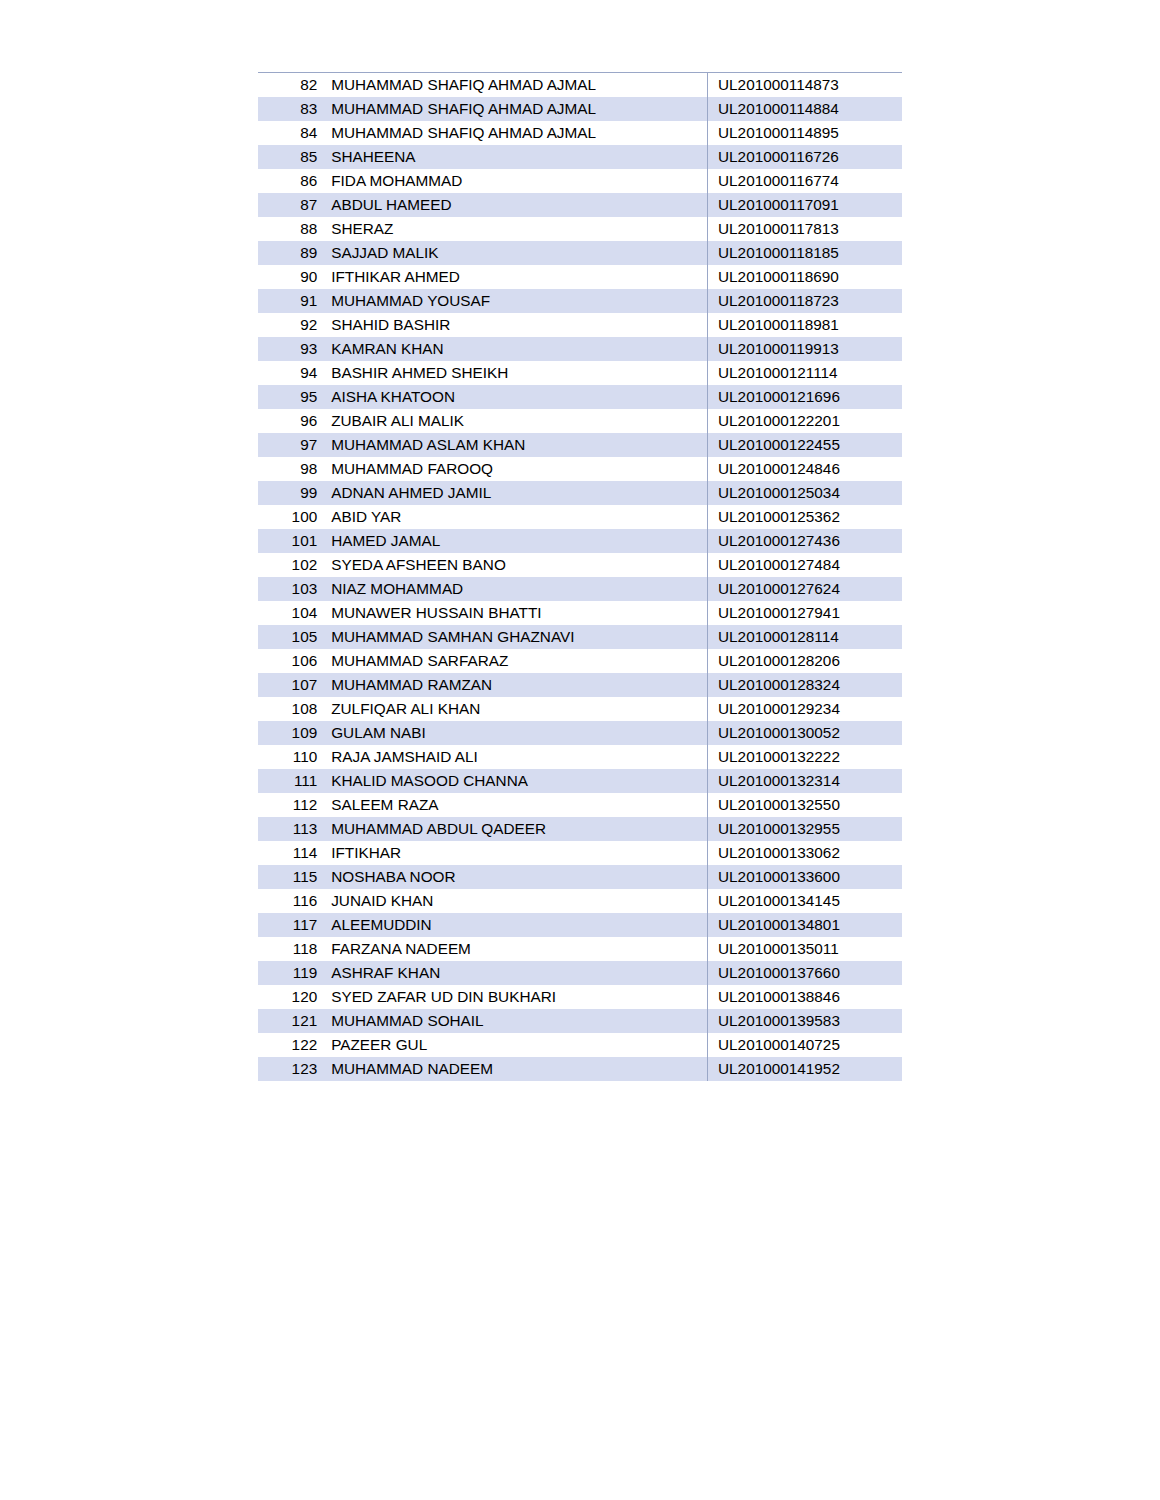| 82 | MUHAMMAD SHAFIQ AHMAD AJMAL | UL201000114873 |
| 83 | MUHAMMAD SHAFIQ AHMAD AJMAL | UL201000114884 |
| 84 | MUHAMMAD SHAFIQ AHMAD AJMAL | UL201000114895 |
| 85 | SHAHEENA | UL201000116726 |
| 86 | FIDA MOHAMMAD | UL201000116774 |
| 87 | ABDUL HAMEED | UL201000117091 |
| 88 | SHERAZ | UL201000117813 |
| 89 | SAJJAD MALIK | UL201000118185 |
| 90 | IFTHIKAR AHMED | UL201000118690 |
| 91 | MUHAMMAD YOUSAF | UL201000118723 |
| 92 | SHAHID BASHIR | UL201000118981 |
| 93 | KAMRAN KHAN | UL201000119913 |
| 94 | BASHIR AHMED SHEIKH | UL201000121114 |
| 95 | AISHA KHATOON | UL201000121696 |
| 96 | ZUBAIR ALI MALIK | UL201000122201 |
| 97 | MUHAMMAD ASLAM KHAN | UL201000122455 |
| 98 | MUHAMMAD FAROOQ | UL201000124846 |
| 99 | ADNAN AHMED JAMIL | UL201000125034 |
| 100 | ABID YAR | UL201000125362 |
| 101 | HAMED JAMAL | UL201000127436 |
| 102 | SYEDA AFSHEEN BANO | UL201000127484 |
| 103 | NIAZ MOHAMMAD | UL201000127624 |
| 104 | MUNAWER HUSSAIN BHATTI | UL201000127941 |
| 105 | MUHAMMAD SAMHAN GHAZNAVI | UL201000128114 |
| 106 | MUHAMMAD SARFARAZ | UL201000128206 |
| 107 | MUHAMMAD RAMZAN | UL201000128324 |
| 108 | ZULFIQAR ALI KHAN | UL201000129234 |
| 109 | GULAM NABI | UL201000130052 |
| 110 | RAJA JAMSHAID ALI | UL201000132222 |
| 111 | KHALID MASOOD CHANNA | UL201000132314 |
| 112 | SALEEM RAZA | UL201000132550 |
| 113 | MUHAMMAD ABDUL QADEER | UL201000132955 |
| 114 | IFTIKHAR | UL201000133062 |
| 115 | NOSHABA NOOR | UL201000133600 |
| 116 | JUNAID KHAN | UL201000134145 |
| 117 | ALEEMUDDIN | UL201000134801 |
| 118 | FARZANA NADEEM | UL201000135011 |
| 119 | ASHRAF KHAN | UL201000137660 |
| 120 | SYED ZAFAR UD DIN BUKHARI | UL201000138846 |
| 121 | MUHAMMAD SOHAIL | UL201000139583 |
| 122 | PAZEER GUL | UL201000140725 |
| 123 | MUHAMMAD NADEEM | UL201000141952 |